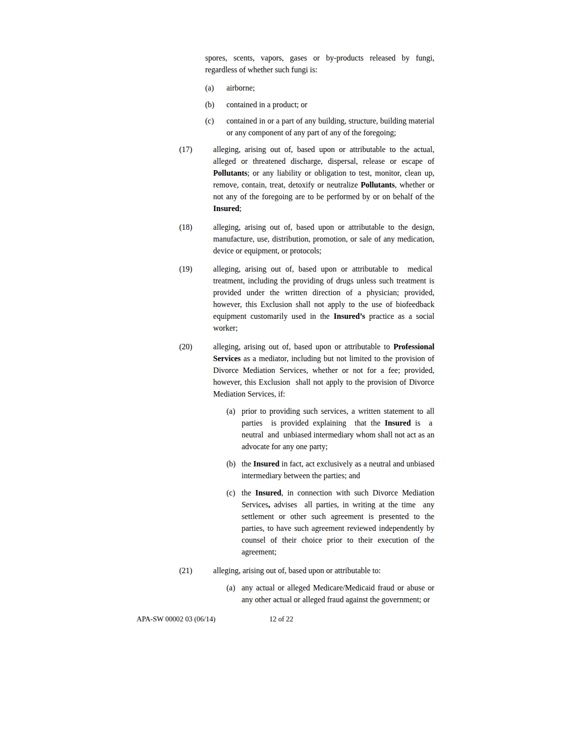spores, scents, vapors, gases or by-products released by fungi, regardless of whether such fungi is:
(a) airborne;
(b) contained in a product; or
(c) contained in or a part of any building, structure, building material or any component of any part of any of the foregoing;
(17)
alleging, arising out of, based upon or attributable to the actual, alleged or threatened discharge, dispersal, release or escape of Pollutants; or any liability or obligation to test, monitor, clean up, remove, contain, treat, detoxify or neutralize Pollutants, whether or not any of the foregoing are to be performed by or on behalf of the Insured;
(18)
alleging, arising out of, based upon or attributable to the design, manufacture, use, distribution, promotion, or sale of any medication, device or equipment, or protocols;
(19)
alleging, arising out of, based upon or attributable to medical treatment, including the providing of drugs unless such treatment is provided under the written direction of a physician; provided, however, this Exclusion shall not apply to the use of biofeedback equipment customarily used in the Insured’s practice as a social worker;
(20)
alleging, arising out of, based upon or attributable to Professional Services as a mediator, including but not limited to the provision of Divorce Mediation Services, whether or not for a fee; provided, however, this Exclusion shall not apply to the provision of Divorce Mediation Services, if:
(a) prior to providing such services, a written statement to all parties is provided explaining that the Insured is a neutral and unbiased intermediary whom shall not act as an advocate for any one party;
(b) the Insured in fact, act exclusively as a neutral and unbiased intermediary between the parties; and
(c) the Insured, in connection with such Divorce Mediation Services, advises all parties, in writing at the time any settlement or other such agreement is presented to the parties, to have such agreement reviewed independently by counsel of their choice prior to their execution of the agreement;
(21)
alleging, arising out of, based upon or attributable to:
(a) any actual or alleged Medicare/Medicaid fraud or abuse or any other actual or alleged fraud against the government; or
APA-SW 00002 03 (06/14) 12 of 22